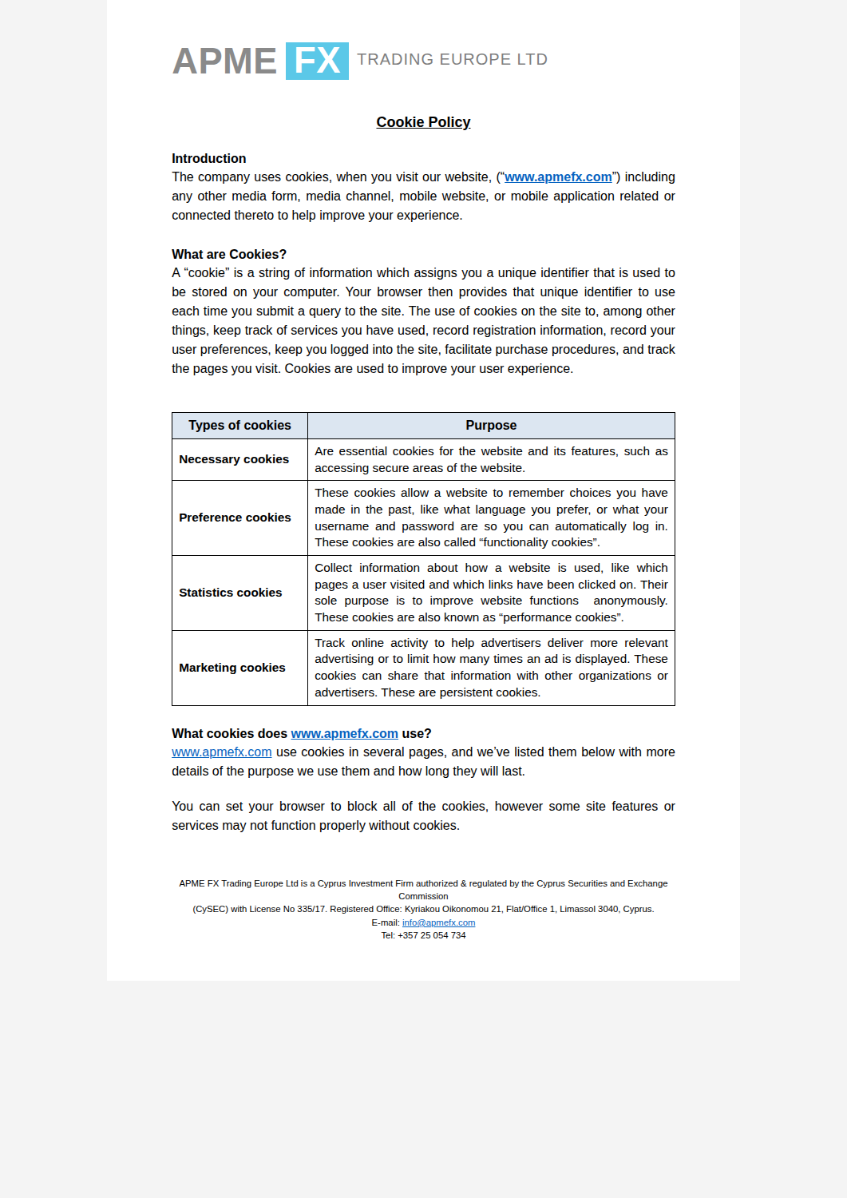APME FX TRADING EUROPE LTD
Cookie Policy
Introduction
The company uses cookies, when you visit our website, (“www.apmefx.com”) including any other media form, media channel, mobile website, or mobile application related or connected thereto to help improve your experience.
What are Cookies?
A “cookie” is a string of information which assigns you a unique identifier that is used to be stored on your computer. Your browser then provides that unique identifier to use each time you submit a query to the site. The use of cookies on the site to, among other things, keep track of services you have used, record registration information, record your user preferences, keep you logged into the site, facilitate purchase procedures, and track the pages you visit. Cookies are used to improve your user experience.
| Types of cookies | Purpose |
| --- | --- |
| Necessary cookies | Are essential cookies for the website and its features, such as accessing secure areas of the website. |
| Preference cookies | These cookies allow a website to remember choices you have made in the past, like what language you prefer, or what your username and password are so you can automatically log in. These cookies are also called “functionality cookies”. |
| Statistics cookies | Collect information about how a website is used, like which pages a user visited and which links have been clicked on. Their sole purpose is to improve website functions anonymously. These cookies are also known as “performance cookies”. |
| Marketing cookies | Track online activity to help advertisers deliver more relevant advertising or to limit how many times an ad is displayed. These cookies can share that information with other organizations or advertisers. These are persistent cookies. |
What cookies does www.apmefx.com use?
www.apmefx.com use cookies in several pages, and we’ve listed them below with more details of the purpose we use them and how long they will last.
You can set your browser to block all of the cookies, however some site features or services may not function properly without cookies.
APME FX Trading Europe Ltd is a Cyprus Investment Firm authorized & regulated by the Cyprus Securities and Exchange Commission
(CySEC) with License No 335/17. Registered Office: Kyriakou Oikonomou 21, Flat/Office 1, Limassol 3040, Cyprus.
E-mail: info@apmefx.com
Tel: +357 25 054 734